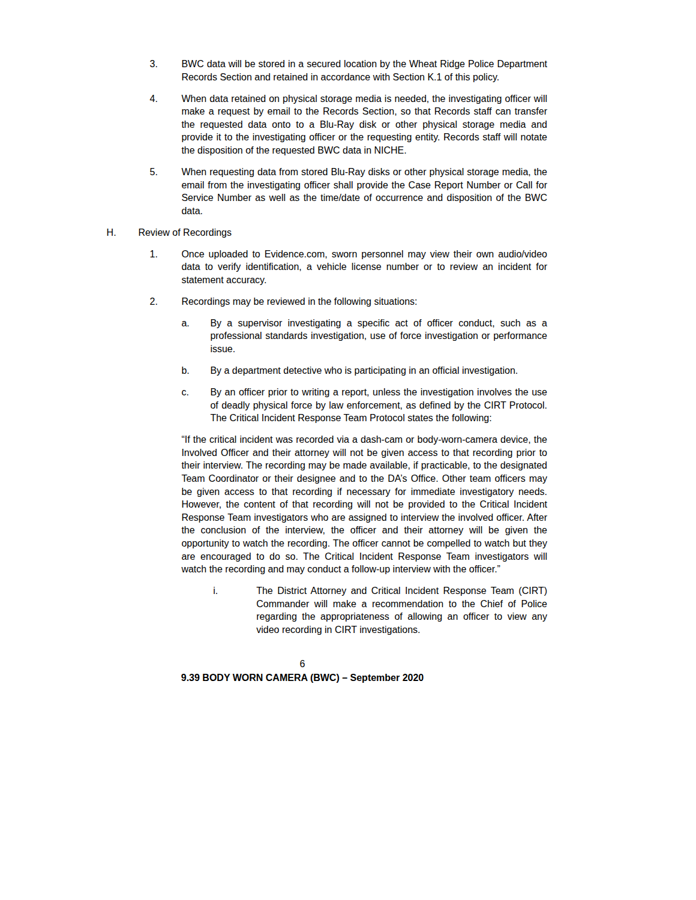3.
BWC data will be stored in a secured location by the Wheat Ridge Police Department Records Section and retained in accordance with Section K.1 of this policy.
4.
When data retained on physical storage media is needed, the investigating officer will make a request by email to the Records Section, so that Records staff can transfer the requested data onto to a Blu-Ray disk or other physical storage media and provide it to the investigating officer or the requesting entity. Records staff will notate the disposition of the requested BWC data in NICHE.
5.
When requesting data from stored Blu-Ray disks or other physical storage media, the email from the investigating officer shall provide the Case Report Number or Call for Service Number as well as the time/date of occurrence and disposition of the BWC data.
H.
Review of Recordings
1.
Once uploaded to Evidence.com, sworn personnel may view their own audio/video data to verify identification, a vehicle license number or to review an incident for statement accuracy.
2.
Recordings may be reviewed in the following situations:
a.
By a supervisor investigating a specific act of officer conduct, such as a professional standards investigation, use of force investigation or performance issue.
b.
By a department detective who is participating in an official investigation.
c.
By an officer prior to writing a report, unless the investigation involves the use of deadly physical force by law enforcement, as defined by the CIRT Protocol. The Critical Incident Response Team Protocol states the following:
“If the critical incident was recorded via a dash-cam or body-worn-camera device, the Involved Officer and their attorney will not be given access to that recording prior to their interview. The recording may be made available, if practicable, to the designated Team Coordinator or their designee and to the DA’s Office. Other team officers may be given access to that recording if necessary for immediate investigatory needs. However, the content of that recording will not be provided to the Critical Incident Response Team investigators who are assigned to interview the involved officer. After the conclusion of the interview, the officer and their attorney will be given the opportunity to watch the recording. The officer cannot be compelled to watch but they are encouraged to do so. The Critical Incident Response Team investigators will watch the recording and may conduct a follow-up interview with the officer.”
i.
The District Attorney and Critical Incident Response Team (CIRT) Commander will make a recommendation to the Chief of Police regarding the appropriateness of allowing an officer to view any video recording in CIRT investigations.
6 9.39 BODY WORN CAMERA (BWC) – September 2020